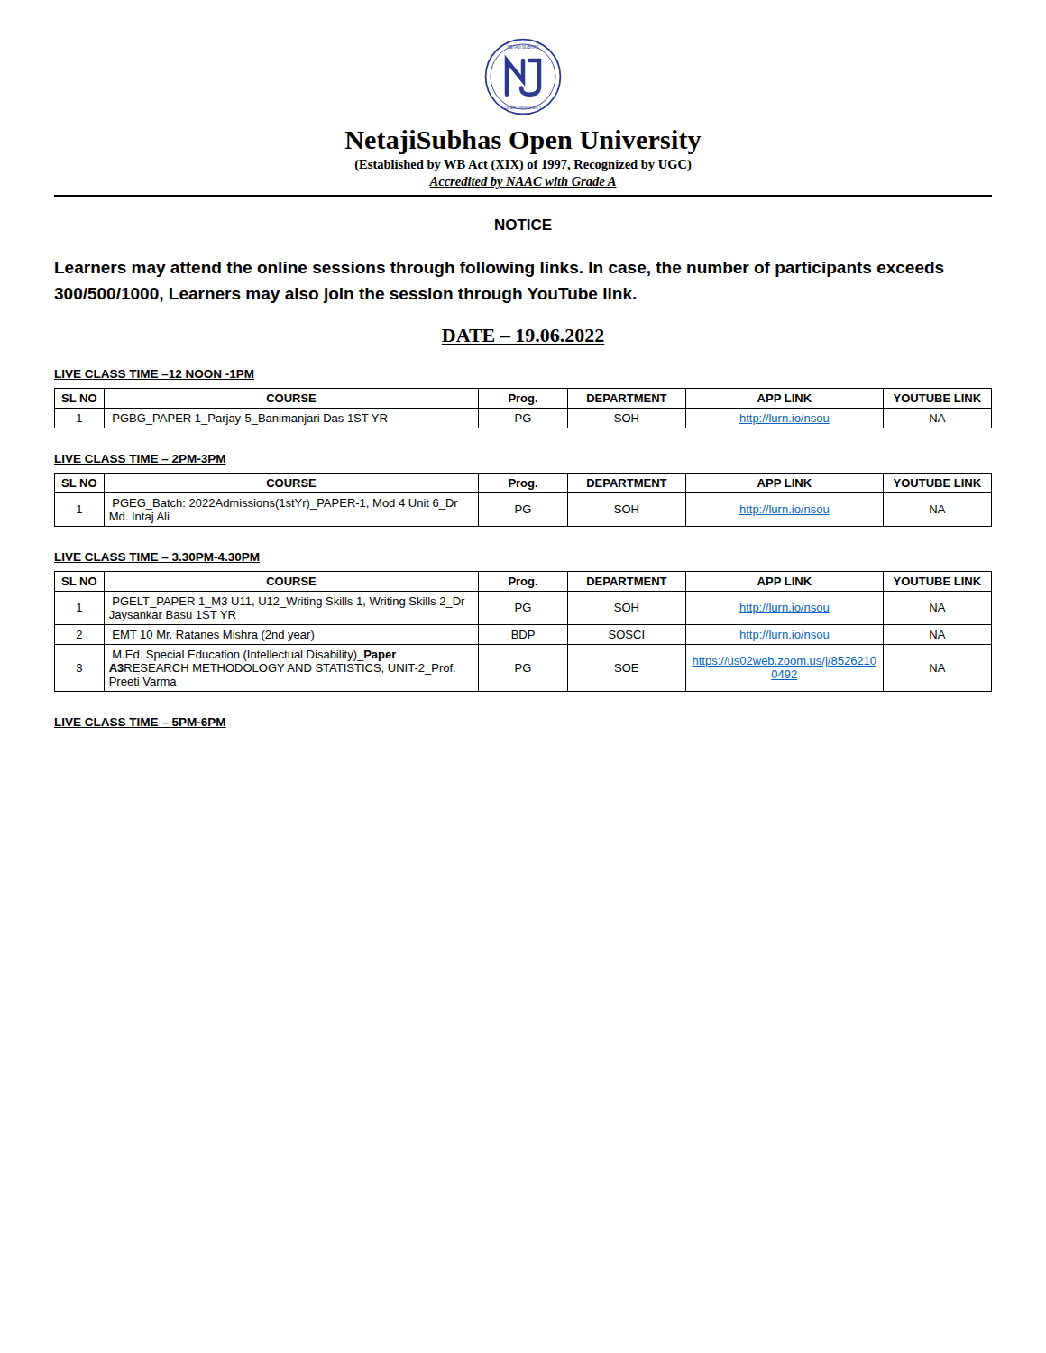NETAJI SUBHAS OPEN UNIVERSITY
NetajiSubhas Open University
(Established by WB Act (XIX) of 1997, Recognized by UGC)
Accredited by NAAC with Grade A
NOTICE
Learners may attend the online sessions through following links. In case, the number of participants exceeds 300/500/1000, Learners may also join the session through YouTube link.
DATE – 19.06.2022
LIVE CLASS TIME –12 NOON -1PM
| SL NO | COURSE | Prog. | DEPARTMENT | APP LINK | YOUTUBE LINK |
| --- | --- | --- | --- | --- | --- |
| 1 | PGBG_PAPER 1_Parjay-5_Banimanjari Das 1ST YR | PG | SOH | http://lurn.io/nsou | NA |
LIVE CLASS TIME – 2PM-3PM
| SL NO | COURSE | Prog. | DEPARTMENT | APP LINK | YOUTUBE LINK |
| --- | --- | --- | --- | --- | --- |
| 1 | PGEG_Batch: 2022Admissions(1stYr)_PAPER-1, Mod 4 Unit 6_Dr Md. Intaj Ali | PG | SOH | http://lurn.io/nsou | NA |
LIVE CLASS TIME – 3.30PM-4.30PM
| SL NO | COURSE | Prog. | DEPARTMENT | APP LINK | YOUTUBE LINK |
| --- | --- | --- | --- | --- | --- |
| 1 | PGELT_PAPER 1_M3 U11, U12_Writing Skills 1, Writing Skills 2_Dr Jaysankar Basu 1ST YR | PG | SOH | http://lurn.io/nsou | NA |
| 2 | EMT 10 Mr. Ratanes Mishra (2nd year) | BDP | SOSCI | http://lurn.io/nsou | NA |
| 3 | M.Ed. Special Education (Intellectual Disability)_ Paper A3 RESEARCH METHODOLOGY AND STATISTICS, UNIT-2_Prof. Preeti Varma | PG | SOE | https://us02web.zoom.us/j/85262100492 | NA |
LIVE CLASS TIME – 5PM-6PM